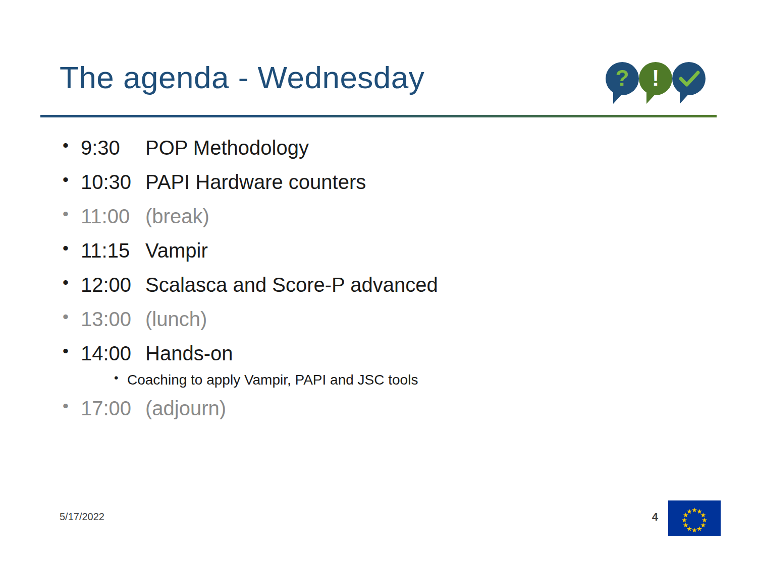The agenda - Wednesday
? !
9:30 POP Methodology
10:30 PAPI Hardware counters
11:00(break)
11:15 Vampir
12:00 Scalasca and Score-P advanced
13:00(lunch)
14:00 Hands-on
Coaching to apply Vampir, PAPI and JSC tools
17:00(adjourn)
5/17/2022
4